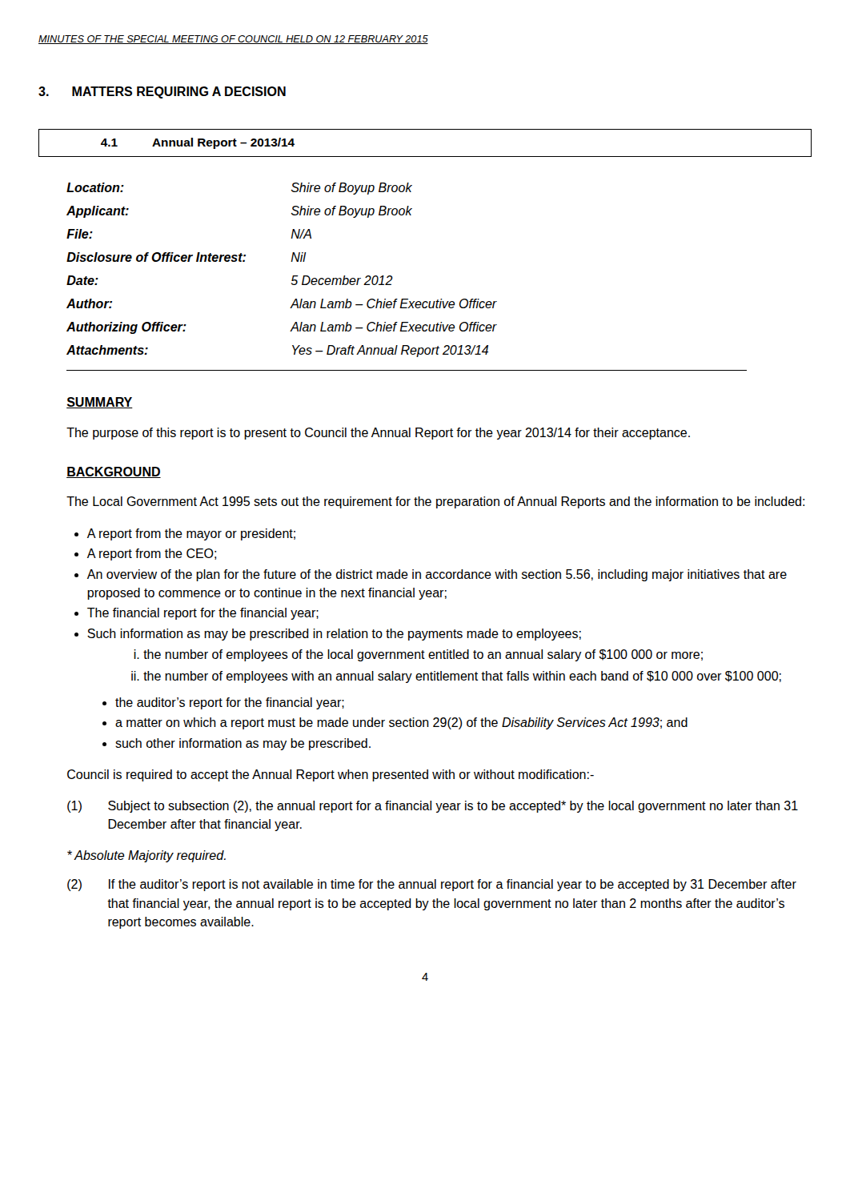MINUTES OF THE SPECIAL MEETING OF COUNCIL HELD ON 12 FEBRUARY 2015
3. MATTERS REQUIRING A DECISION
4.1 Annual Report – 2013/14
| Location: | Shire of Boyup Brook |
| Applicant: | Shire of Boyup Brook |
| File: | N/A |
| Disclosure of Officer Interest: | Nil |
| Date: | 5 December 2012 |
| Author: | Alan Lamb – Chief Executive Officer |
| Authorizing Officer: | Alan Lamb – Chief Executive Officer |
| Attachments: | Yes – Draft Annual Report 2013/14 |
SUMMARY
The purpose of this report is to present to Council the Annual Report for the year 2013/14 for their acceptance.
BACKGROUND
The Local Government Act 1995 sets out the requirement for the preparation of Annual Reports and the information to be included:
A report from the mayor or president;
A report from the CEO;
An overview of the plan for the future of the district made in accordance with section 5.56, including major initiatives that are proposed to commence or to continue in the next financial year;
The financial report for the financial year;
Such information as may be prescribed in relation to the payments made to employees;
the number of employees of the local government entitled to an annual salary of $100 000 or more;
the number of employees with an annual salary entitlement that falls within each band of $10 000 over $100 000;
the auditor’s report for the financial year;
a matter on which a report must be made under section 29(2) of the Disability Services Act 1993; and
such other information as may be prescribed.
Council is required to accept the Annual Report when presented with or without modification:-
(1)
Subject to subsection (2), the annual report for a financial year is to be accepted* by the local government no later than 31 December after that financial year.
* Absolute Majority required.
(2)
If the auditor’s report is not available in time for the annual report for a financial year to be accepted by 31 December after that financial year, the annual report is to be accepted by the local government no later than 2 months after the auditor’s report becomes available.
4